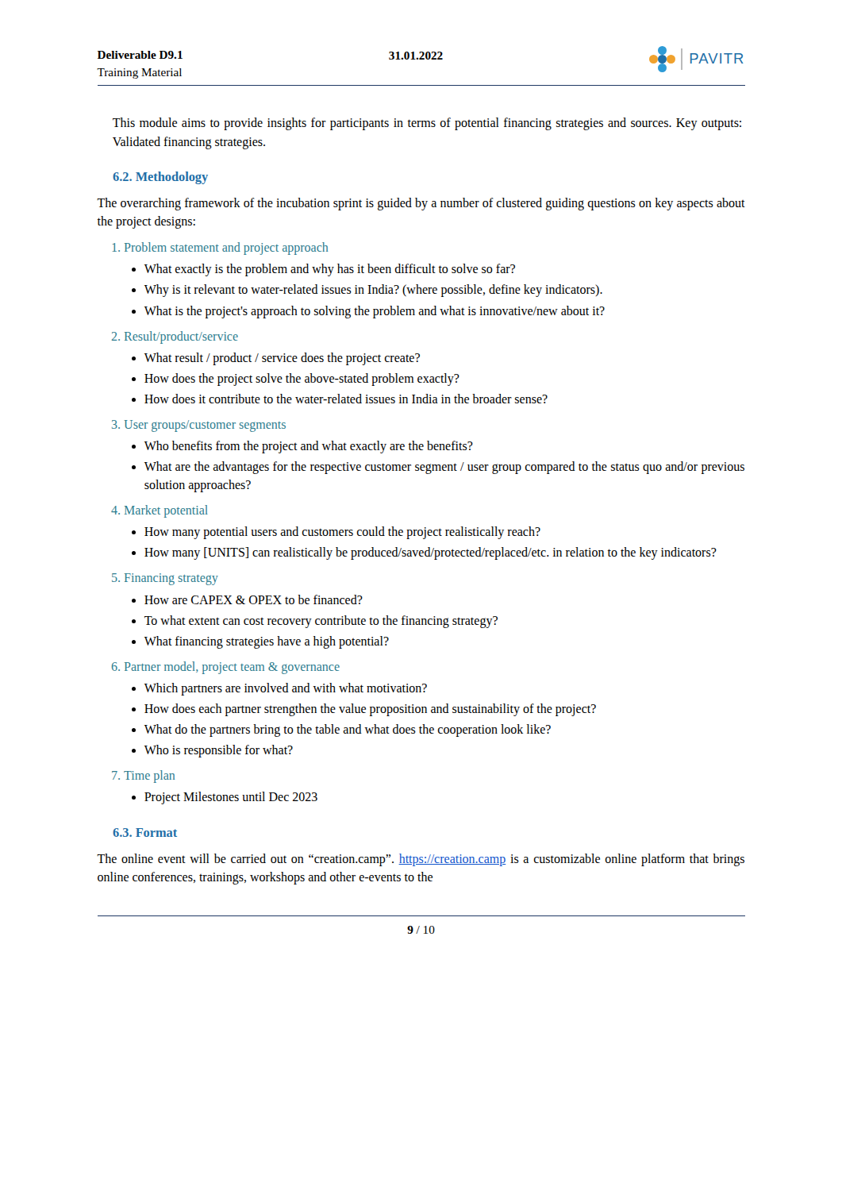Deliverable D9.1
Training Material
31.01.2022
PAVITR
This module aims to provide insights for participants in terms of potential financing strategies and sources. Key outputs: Validated financing strategies.
6.2. Methodology
The overarching framework of the incubation sprint is guided by a number of clustered guiding questions on key aspects about the project designs:
Problem statement and project approach
What exactly is the problem and why has it been difficult to solve so far?
Why is it relevant to water-related issues in India? (where possible, define key indicators).
What is the project's approach to solving the problem and what is innovative/new about it?
Result/product/service
What result / product / service does the project create?
How does the project solve the above-stated problem exactly?
How does it contribute to the water-related issues in India in the broader sense?
User groups/customer segments
Who benefits from the project and what exactly are the benefits?
What are the advantages for the respective customer segment / user group compared to the status quo and/or previous solution approaches?
Market potential
How many potential users and customers could the project realistically reach?
How many [UNITS] can realistically be produced/saved/protected/replaced/etc. in relation to the key indicators?
Financing strategy
How are CAPEX & OPEX to be financed?
To what extent can cost recovery contribute to the financing strategy?
What financing strategies have a high potential?
Partner model, project team & governance
Which partners are involved and with what motivation?
How does each partner strengthen the value proposition and sustainability of the project?
What do the partners bring to the table and what does the cooperation look like?
Who is responsible for what?
Time plan
Project Milestones until Dec 2023
6.3. Format
The online event will be carried out on “creation.camp”. https://creation.camp is a customizable online platform that brings online conferences, trainings, workshops and other e-events to the
9 / 10